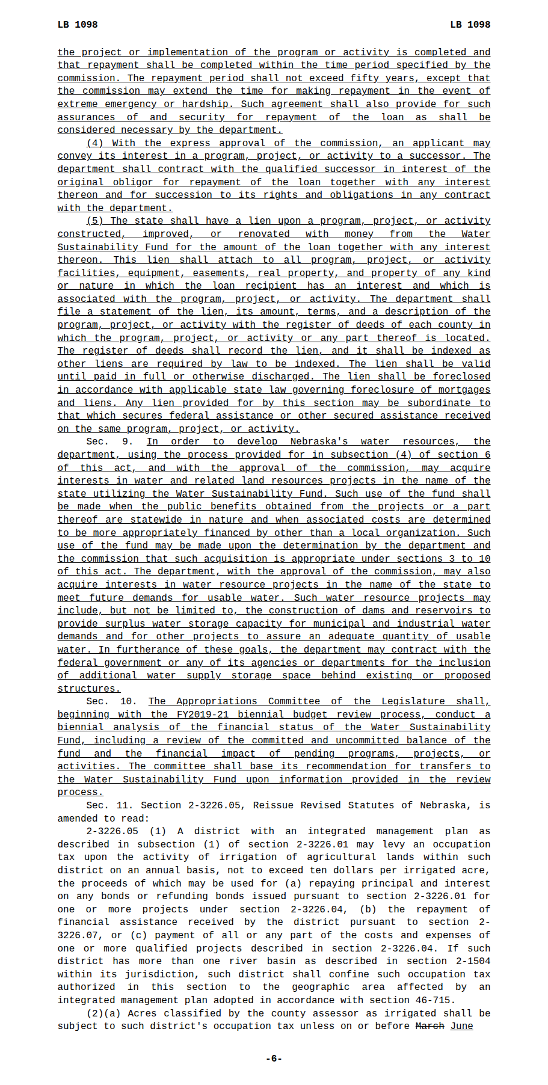LB 1098 LB 1098
the project or implementation of the program or activity is completed and that repayment shall be completed within the time period specified by the commission. The repayment period shall not exceed fifty years, except that the commission may extend the time for making repayment in the event of extreme emergency or hardship. Such agreement shall also provide for such assurances of and security for repayment of the loan as shall be considered necessary by the department.
(4) With the express approval of the commission, an applicant may convey its interest in a program, project, or activity to a successor. The department shall contract with the qualified successor in interest of the original obligor for repayment of the loan together with any interest thereon and for succession to its rights and obligations in any contract with the department.
(5) The state shall have a lien upon a program, project, or activity constructed, improved, or renovated with money from the Water Sustainability Fund for the amount of the loan together with any interest thereon. This lien shall attach to all program, project, or activity facilities, equipment, easements, real property, and property of any kind or nature in which the loan recipient has an interest and which is associated with the program, project, or activity. The department shall file a statement of the lien, its amount, terms, and a description of the program, project, or activity with the register of deeds of each county in which the program, project, or activity or any part thereof is located. The register of deeds shall record the lien, and it shall be indexed as other liens are required by law to be indexed. The lien shall be valid until paid in full or otherwise discharged. The lien shall be foreclosed in accordance with applicable state law governing foreclosure of mortgages and liens. Any lien provided for by this section may be subordinate to that which secures federal assistance or other secured assistance received on the same program, project, or activity.
Sec. 9. In order to develop Nebraska's water resources, the department, using the process provided for in subsection (4) of section 6 of this act, and with the approval of the commission, may acquire interests in water and related land resources projects in the name of the state utilizing the Water Sustainability Fund. Such use of the fund shall be made when the public benefits obtained from the projects or a part thereof are statewide in nature and when associated costs are determined to be more appropriately financed by other than a local organization. Such use of the fund may be made upon the determination by the department and the commission that such acquisition is appropriate under sections 3 to 10 of this act. The department, with the approval of the commission, may also acquire interests in water resource projects in the name of the state to meet future demands for usable water. Such water resource projects may include, but not be limited to, the construction of dams and reservoirs to provide surplus water storage capacity for municipal and industrial water demands and for other projects to assure an adequate quantity of usable water. In furtherance of these goals, the department may contract with the federal government or any of its agencies or departments for the inclusion of additional water supply storage space behind existing or proposed structures.
Sec. 10. The Appropriations Committee of the Legislature shall, beginning with the FY2019-21 biennial budget review process, conduct a biennial analysis of the financial status of the Water Sustainability Fund, including a review of the committed and uncommitted balance of the fund and the financial impact of pending programs, projects, or activities. The committee shall base its recommendation for transfers to the Water Sustainability Fund upon information provided in the review process.
Sec. 11. Section 2-3226.05, Reissue Revised Statutes of Nebraska, is amended to read:
2-3226.05 (1) A district with an integrated management plan as described in subsection (1) of section 2-3226.01 may levy an occupation tax upon the activity of irrigation of agricultural lands within such district on an annual basis, not to exceed ten dollars per irrigated acre, the proceeds of which may be used for (a) repaying principal and interest on any bonds or refunding bonds issued pursuant to section 2-3226.01 for one or more projects under section 2-3226.04, (b) the repayment of financial assistance received by the district pursuant to section 2-3226.07, or (c) payment of all or any part of the costs and expenses of one or more qualified projects described in section 2-3226.04. If such district has more than one river basin as described in section 2-1504 within its jurisdiction, such district shall confine such occupation tax authorized in this section to the geographic area affected by an integrated management plan adopted in accordance with section 46-715.
(2)(a) Acres classified by the county assessor as irrigated shall be subject to such district's occupation tax unless on or before March June
-6-